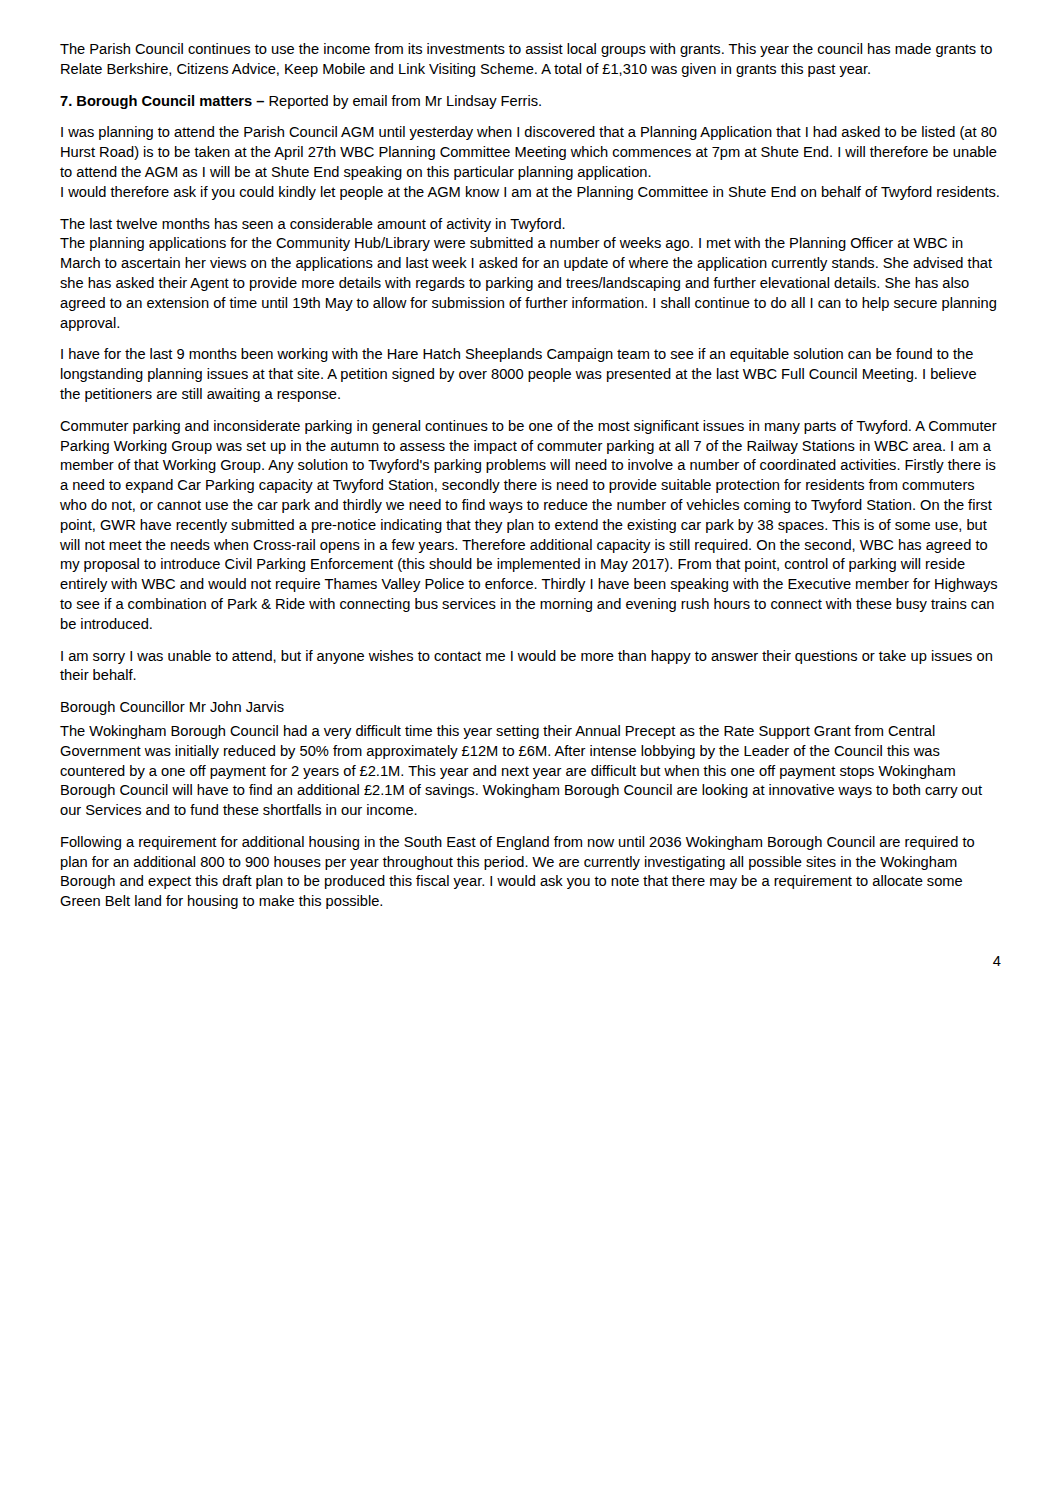The Parish Council continues to use the income from its investments to assist local groups with grants. This year the council has made grants to Relate Berkshire, Citizens Advice, Keep Mobile and Link Visiting Scheme. A total of £1,310 was given in grants this past year.
7. Borough Council matters –
Reported by email from Mr Lindsay Ferris.
I was planning to attend the Parish Council AGM until yesterday when I discovered that a Planning Application that I had asked to be listed (at 80 Hurst Road) is to be taken at the April 27th WBC Planning Committee Meeting which commences at 7pm at Shute End. I will therefore be unable to attend the AGM as I will be at Shute End speaking on this particular planning application.
I would therefore ask if you could kindly let people at the AGM know I am at the Planning Committee in Shute End on behalf of Twyford residents.
The last twelve months has seen a considerable amount of activity in Twyford.
The planning applications for the Community Hub/Library were submitted a number of weeks ago. I met with the Planning Officer at WBC in March to ascertain her views on the applications and last week I asked for an update of where the application currently stands. She advised that she has asked their Agent to provide more details with regards to parking and trees/landscaping and further elevational details. She has also agreed to an extension of time until 19th May to allow for submission of further information. I shall continue to do all I can to help secure planning approval.
I have for the last 9 months been working with the Hare Hatch Sheeplands Campaign team to see if an equitable solution can be found to the longstanding planning issues at that site. A petition signed by over 8000 people was presented at the last WBC Full Council Meeting. I believe the petitioners are still awaiting a response.
Commuter parking and inconsiderate parking in general continues to be one of the most significant issues in many parts of Twyford. A Commuter Parking Working Group was set up in the autumn to assess the impact of commuter parking at all 7 of the Railway Stations in WBC area. I am a member of that Working Group. Any solution to Twyford's parking problems will need to involve a number of coordinated activities. Firstly there is a need to expand Car Parking capacity at Twyford Station, secondly there is need to provide suitable protection for residents from commuters who do not, or cannot use the car park and thirdly we need to find ways to reduce the number of vehicles coming to Twyford Station. On the first point, GWR have recently submitted a pre-notice indicating that they plan to extend the existing car park by 38 spaces. This is of some use, but will not meet the needs when Cross-rail opens in a few years. Therefore additional capacity is still required. On the second, WBC has agreed to my proposal to introduce Civil Parking Enforcement (this should be implemented in May 2017). From that point, control of parking will reside entirely with WBC and would not require Thames Valley Police to enforce. Thirdly I have been speaking with the Executive member for Highways to see if a combination of Park & Ride with connecting bus services in the morning and evening rush hours to connect with these busy trains can be introduced.
I am sorry I was unable to attend, but if anyone wishes to contact me I would be more than happy to answer their questions or take up issues on their behalf.
Borough Councillor Mr John Jarvis
The Wokingham Borough Council had a very difficult time this year setting their Annual Precept as the Rate Support Grant from Central Government was initially reduced by 50% from approximately £12M to £6M. After intense lobbying by the Leader of the Council this was countered by a one off payment for 2 years of £2.1M. This year and next year are difficult but when this one off payment stops Wokingham Borough Council will have to find an additional £2.1M of savings. Wokingham Borough Council are looking at innovative ways to both carry out our Services and to fund these shortfalls in our income.
Following a requirement for additional housing in the South East of England from now until 2036 Wokingham Borough Council are required to plan for an additional 800 to 900 houses per year throughout this period. We are currently investigating all possible sites in the Wokingham Borough and expect this draft plan to be produced this fiscal year. I would ask you to note that there may be a requirement to allocate some Green Belt land for housing to make this possible.
4